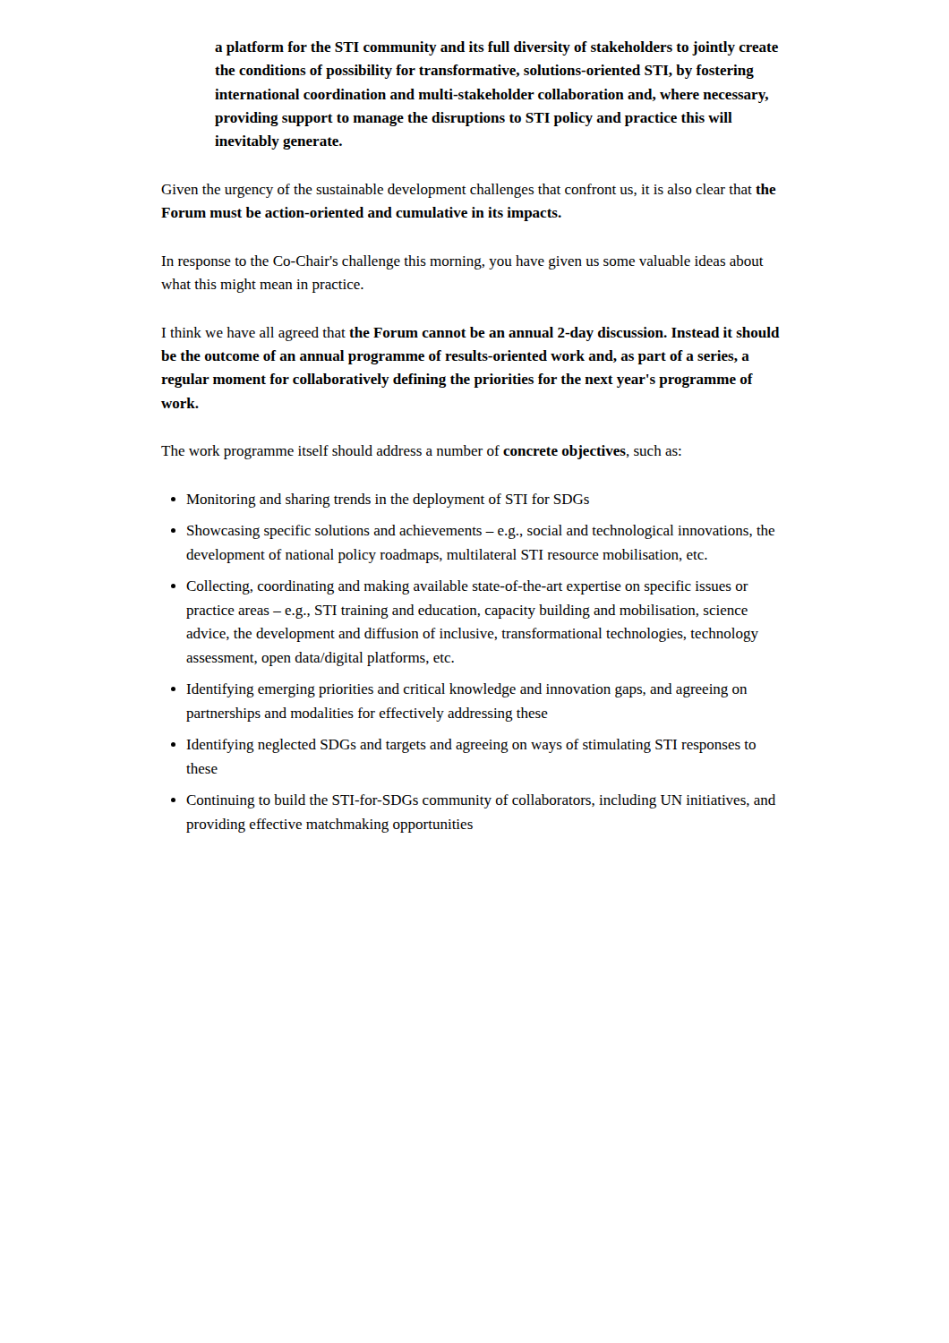a platform for the STI community and its full diversity of stakeholders to jointly create the conditions of possibility for transformative, solutions-oriented STI, by fostering international coordination and multi-stakeholder collaboration and, where necessary, providing support to manage the disruptions to STI policy and practice this will inevitably generate.
Given the urgency of the sustainable development challenges that confront us, it is also clear that the Forum must be action-oriented and cumulative in its impacts.
In response to the Co-Chair's challenge this morning, you have given us some valuable ideas about what this might mean in practice.
I think we have all agreed that the Forum cannot be an annual 2-day discussion. Instead it should be the outcome of an annual programme of results-oriented work and, as part of a series, a regular moment for collaboratively defining the priorities for the next year's programme of work.
The work programme itself should address a number of concrete objectives, such as:
Monitoring and sharing trends in the deployment of STI for SDGs
Showcasing specific solutions and achievements – e.g., social and technological innovations, the development of national policy roadmaps, multilateral STI resource mobilisation, etc.
Collecting, coordinating and making available state-of-the-art expertise on specific issues or practice areas – e.g., STI training and education, capacity building and mobilisation, science advice, the development and diffusion of inclusive, transformational technologies, technology assessment, open data/digital platforms, etc.
Identifying emerging priorities and critical knowledge and innovation gaps, and agreeing on partnerships and modalities for effectively addressing these
Identifying neglected SDGs and targets and agreeing on ways of stimulating STI responses to these
Continuing to build the STI-for-SDGs community of collaborators, including UN initiatives, and providing effective matchmaking opportunities